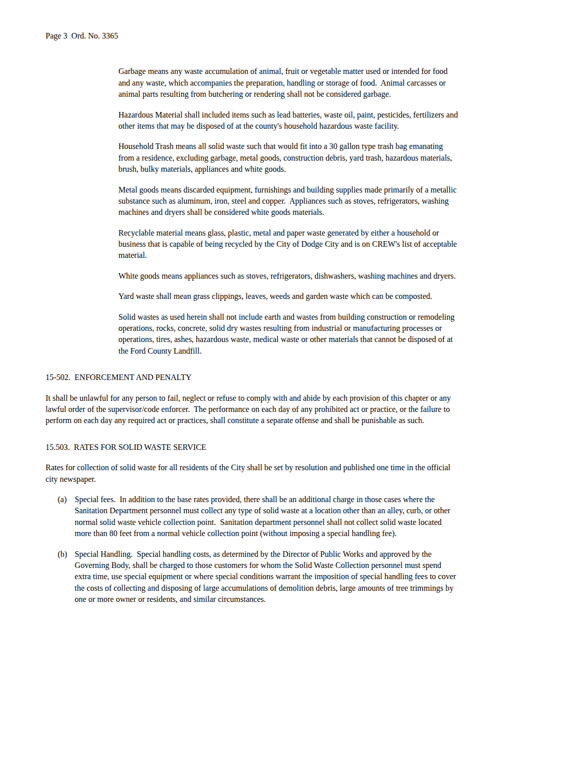Page 3 Ord. No. 3365
Garbage means any waste accumulation of animal, fruit or vegetable matter used or intended for food and any waste, which accompanies the preparation, handling or storage of food. Animal carcasses or animal parts resulting from butchering or rendering shall not be considered garbage.
Hazardous Material shall included items such as lead batteries, waste oil, paint, pesticides, fertilizers and other items that may be disposed of at the county's household hazardous waste facility.
Household Trash means all solid waste such that would fit into a 30 gallon type trash bag emanating from a residence, excluding garbage, metal goods, construction debris, yard trash, hazardous materials, brush, bulky materials, appliances and white goods.
Metal goods means discarded equipment, furnishings and building supplies made primarily of a metallic substance such as aluminum, iron, steel and copper. Appliances such as stoves, refrigerators, washing machines and dryers shall be considered white goods materials.
Recyclable material means glass, plastic, metal and paper waste generated by either a household or business that is capable of being recycled by the City of Dodge City and is on CREW's list of acceptable material.
White goods means appliances such as stoves, refrigerators, dishwashers, washing machines and dryers.
Yard waste shall mean grass clippings, leaves, weeds and garden waste which can be composted.
Solid wastes as used herein shall not include earth and wastes from building construction or remodeling operations, rocks, concrete, solid dry wastes resulting from industrial or manufacturing processes or operations, tires, ashes, hazardous waste, medical waste or other materials that cannot be disposed of at the Ford County Landfill.
15-502. Enforcement and Penalty
It shall be unlawful for any person to fail, neglect or refuse to comply with and abide by each provision of this chapter or any lawful order of the supervisor/code enforcer. The performance on each day of any prohibited act or practice, or the failure to perform on each day any required act or practices, shall constitute a separate offense and shall be punishable as such.
15.503. Rates for Solid Waste Service
Rates for collection of solid waste for all residents of the City shall be set by resolution and published one time in the official city newspaper.
(a)
Special fees. In addition to the base rates provided, there shall be an additional charge in those cases where the Sanitation Department personnel must collect any type of solid waste at a location other than an alley, curb, or other normal solid waste vehicle collection point. Sanitation department personnel shall not collect solid waste located more than 80 feet from a normal vehicle collection point (without imposing a special handling fee).
(b)
Special Handling. Special handling costs, as determined by the Director of Public Works and approved by the Governing Body, shall be charged to those customers for whom the Solid Waste Collection personnel must spend extra time, use special equipment or where special conditions warrant the imposition of special handling fees to cover the costs of collecting and disposing of large accumulations of demolition debris, large amounts of tree trimmings by one or more owner or residents, and similar circumstances.